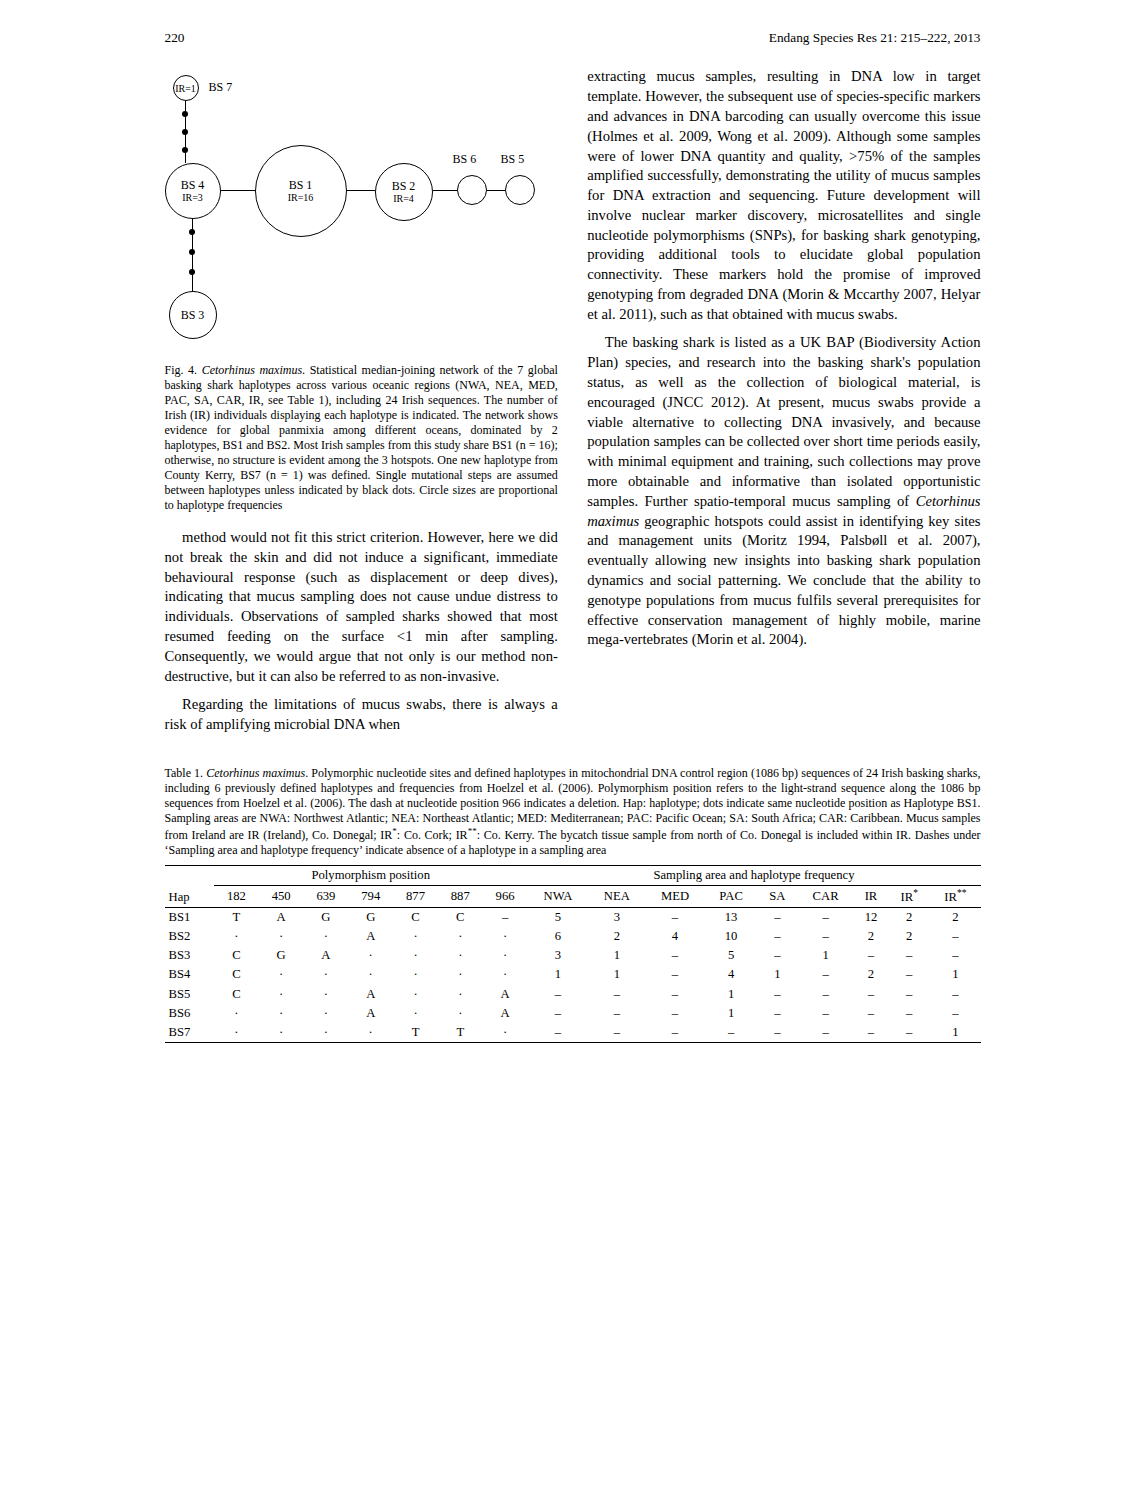220 Endang Species Res 21: 215–222, 2013
IR=1
BS 7
BS 4 IR=3
BS 1 IR=16
BS 2 IR=4
BS 6
BS 5
BS 3
Fig. 4. Cetorhinus maximus. Statistical median-joining network of the 7 global basking shark haplotypes across various oceanic regions (NWA, NEA, MED, PAC, SA, CAR, IR, see Table 1), including 24 Irish sequences. The number of Irish (IR) individuals displaying each haplotype is indicated. The network shows evidence for global panmixia among different oceans, dominated by 2 haplotypes, BS1 and BS2. Most Irish samples from this study share BS1 (n = 16); otherwise, no structure is evident among the 3 hotspots. One new haplotype from County Kerry, BS7 (n = 1) was defined. Single mutational steps are assumed between haplotypes unless indicated by black dots. Circle sizes are proportional to haplotype frequencies
method would not fit this strict criterion. However, here we did not break the skin and did not induce a significant, immediate behavioural response (such as displacement or deep dives), indicating that mucus sampling does not cause undue distress to individuals. Observations of sampled sharks showed that most resumed feeding on the surface <1 min after sampling. Consequently, we would argue that not only is our method non-destructive, but it can also be referred to as non-invasive.
Regarding the limitations of mucus swabs, there is always a risk of amplifying microbial DNA when
extracting mucus samples, resulting in DNA low in target template. However, the subsequent use of species-specific markers and advances in DNA barcoding can usually overcome this issue (Holmes et al. 2009, Wong et al. 2009). Although some samples were of lower DNA quantity and quality, >75% of the samples amplified successfully, demonstrating the utility of mucus samples for DNA extraction and sequencing. Future development will involve nuclear marker discovery, microsatellites and single nucleotide polymorphisms (SNPs), for basking shark genotyping, providing additional tools to elucidate global population connectivity. These markers hold the promise of improved genotyping from degraded DNA (Morin & Mccarthy 2007, Helyar et al. 2011), such as that obtained with mucus swabs.
The basking shark is listed as a UK BAP (Biodiversity Action Plan) species, and research into the basking shark's population status, as well as the collection of biological material, is encouraged (JNCC 2012). At present, mucus swabs provide a viable alternative to collecting DNA invasively, and because population samples can be collected over short time periods easily, with minimal equipment and training, such collections may prove more obtainable and informative than isolated opportunistic samples. Further spatio-temporal mucus sampling of Cetorhinus maximus geographic hotspots could assist in identifying key sites and management units (Moritz 1994, Palsbøll et al. 2007), eventually allowing new insights into basking shark population dynamics and social patterning. We conclude that the ability to genotype populations from mucus fulfils several prerequisites for effective conservation management of highly mobile, marine mega-vertebrates (Morin et al. 2004).
Table 1. Cetorhinus maximus . Polymorphic nucleotide sites and defined haplotypes in mitochondrial DNA control region (1086 bp) sequences of 24 Irish basking sharks, including 6 previously defined haplotypes and frequencies from Hoelzel et al. (2006). Polymorphism position refers to the light-strand sequence along the 1086 bp sequences from Hoelzel et al. (2006). The dash at nucleotide position 966 indicates a deletion. Hap: haplotype; dots indicate same nucleotide position as Haplotype BS1. Sampling areas are NWA: Northwest Atlantic; NEA: Northeast Atlantic; MED: Mediterranean; PAC: Pacific Ocean; SA: South Africa; CAR: Caribbean. Mucus samples from Ireland are IR (Ireland), Co. Donegal; IR * : Co. Cork; IR ** : Co. Kerry. The bycatch tissue sample from north of Co. Donegal is included within IR. Dashes under ‘Sampling area and haplotype frequency’ indicate absence of a haplotype in a sampling area
| Hap | Polymorphism position | Sampling area and haplotype frequency |
| --- | --- | --- |
| 182 | 450 | 639 | 794 | 877 | 887 | 966 | NWA | NEA | MED | PAC | SA | CAR | IR | IR * | IR ** |
| BS1 | T | A | G | G | C | C | – | 5 | 3 | – | 13 | – | – | 12 | 2 | 2 |
| BS2 | · | · | · | A | · | · | · | 6 | 2 | 4 | 10 | – | – | 2 | 2 | – |
| BS3 | C | G | A | · | · | · | · | 3 | 1 | – | 5 | – | 1 | – | – | – |
| BS4 | C | · | · | · | · | · | · | 1 | 1 | – | 4 | 1 | – | 2 | – | 1 |
| BS5 | C | · | · | A | · | · | A | – | – | – | 1 | – | – | – | – | – |
| BS6 | · | · | · | A | · | · | A | – | – | – | 1 | – | – | – | – | – |
| BS7 | · | · | · | · | T | T | · | – | – | – | – | – | – | – | – | 1 |